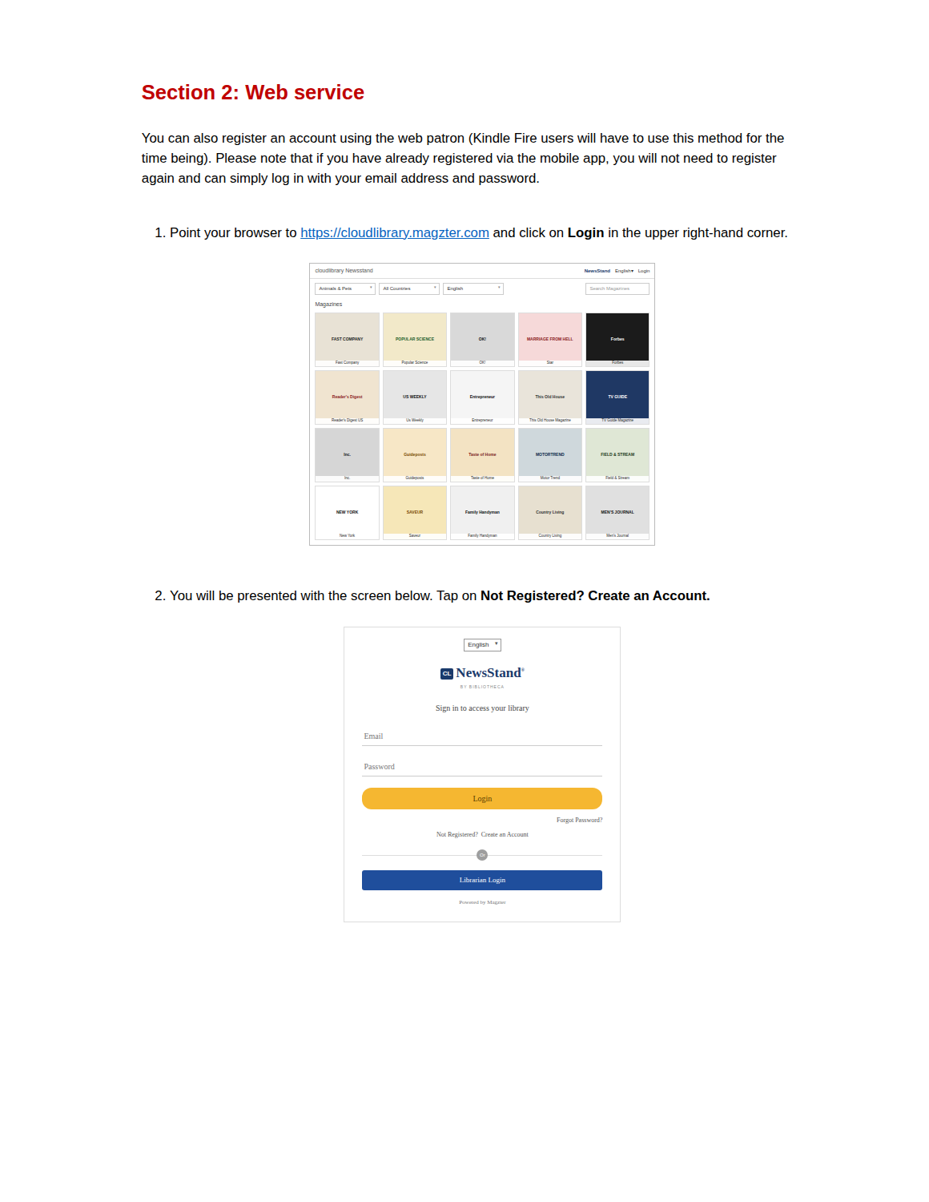Section 2: Web service
You can also register an account using the web patron (Kindle Fire users will have to use this method for the time being). Please note that if you have already registered via the mobile app, you will not need to register again and can simply log in with your email address and password.
Point your browser to https://cloudlibrary.magzter.com and click on Login in the upper right-hand corner.
cloudlibrary Newsstand NewsStand English▾Login
Animals & Pets All Countries English Search Magazines
Magazines
FAST COMPANYFast Company
POPULAR SCIENCEPopular Science
OK!OK!
MARRIAGE FROM HELLStar
ForbesForbes
Reader's DigestReader's Digest US
US WEEKLYUs Weekly
EntrepreneurEntrepreneur
This Old HouseThis Old House Magazine
TV GUIDETV Guide Magazine
Inc.Inc.
GuidepostsGuideposts
Taste of HomeTaste of Home
MOTORTRENDMotor Trend
FIELD & STREAMField & Stream
NEW YORKNew York
SAVEURSaveur
Family HandymanFamily Handyman
Country LivingCountry Living
MEN'S JOURNALMen's Journal
You will be presented with the screen below. Tap on Not Registered? Create an Account.
English
CLNewsStand®
BY BIBLIOTHECA
Sign in to access your library
Email
Password
Login
Forgot Password?
Not Registered? Create an Account
Or
Librarian Login
Powered by Magzter